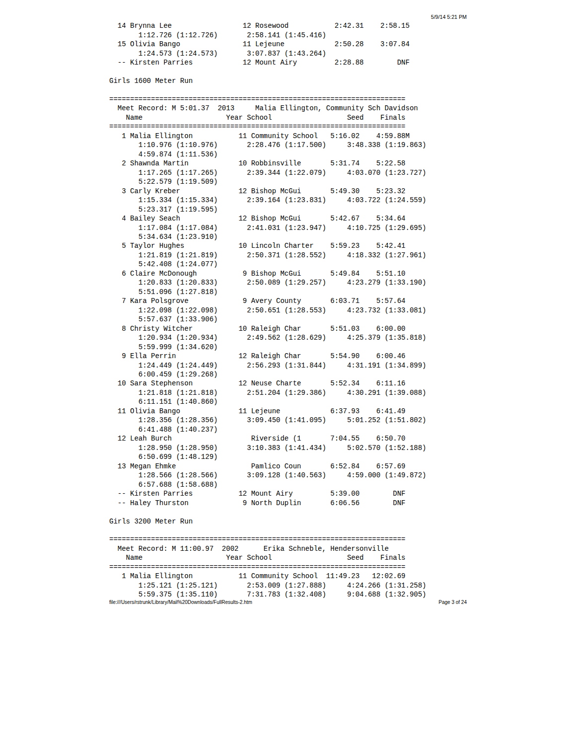5/9/14 5:21 PM
  14 Brynna Lee                 12 Rosewood           2:42.31    2:58.15
       1:12.726 (1:12.726)       2:58.141 (1:45.416)
  15 Olivia Bango               11 Lejeune            2:50.28    3:07.84
       1:24.573 (1:24.573)       3:07.837 (1:43.264)
  -- Kirsten Parries            12 Mount Airy         2:28.88        DNF

Girls 1600 Meter Run

=======================================================================
  Meet Record: M 5:01.37  2013     Malia Ellington, Community Sch Davidson
    Name                    Year School                  Seed    Finals
=======================================================================
   1 Malia Ellington           11 Community School   5:16.02    4:59.88M
       1:10.976 (1:10.976)       2:28.476 (1:17.500)     3:48.338 (1:19.863)
       4:59.874 (1:11.536)
   2 Shawnda Martin            10 Robbinsville       5:31.74    5:22.58
       1:17.265 (1:17.265)       2:39.344 (1:22.079)     4:03.070 (1:23.727)
       5:22.579 (1:19.509)
   3 Carly Kreber              12 Bishop McGui       5:49.30    5:23.32
       1:15.334 (1:15.334)       2:39.164 (1:23.831)     4:03.722 (1:24.559)
       5:23.317 (1:19.595)
   4 Bailey Seach              12 Bishop McGui       5:42.67    5:34.64
       1:17.084 (1:17.084)       2:41.031 (1:23.947)     4:10.725 (1:29.695)
       5:34.634 (1:23.910)
   5 Taylor Hughes             10 Lincoln Charter    5:59.23    5:42.41
       1:21.819 (1:21.819)       2:50.371 (1:28.552)     4:18.332 (1:27.961)
       5:42.408 (1:24.077)
   6 Claire McDonough           9 Bishop McGui       5:49.84    5:51.10
       1:20.833 (1:20.833)       2:50.089 (1:29.257)     4:23.279 (1:33.190)
       5:51.096 (1:27.818)
   7 Kara Polsgrove             9 Avery County       6:03.71    5:57.64
       1:22.098 (1:22.098)       2:50.651 (1:28.553)     4:23.732 (1:33.081)
       5:57.637 (1:33.906)
   8 Christy Witcher           10 Raleigh Char       5:51.03    6:00.00
       1:20.934 (1:20.934)       2:49.562 (1:28.629)     4:25.379 (1:35.818)
       5:59.999 (1:34.620)
   9 Ella Perrin               12 Raleigh Char       5:54.90    6:00.46
       1:24.449 (1:24.449)       2:56.293 (1:31.844)     4:31.191 (1:34.899)
       6:00.459 (1:29.268)
  10 Sara Stephenson           12 Neuse Charte       5:52.34    6:11.16
       1:21.818 (1:21.818)       2:51.204 (1:29.386)     4:30.291 (1:39.088)
       6:11.151 (1:40.860)
  11 Olivia Bango              11 Lejeune            6:37.93    6:41.49
       1:28.356 (1:28.356)       3:09.450 (1:41.095)     5:01.252 (1:51.802)
       6:41.488 (1:40.237)
  12 Leah Burch                   Riverside (1       7:04.55    6:50.70
       1:28.950 (1:28.950)       3:10.383 (1:41.434)     5:02.570 (1:52.188)
       6:50.699 (1:48.129)
  13 Megan Ehmke                  Pamlico Coun       6:52.84    6:57.69
       1:28.566 (1:28.566)       3:09.128 (1:40.563)     4:59.000 (1:49.872)
       6:57.688 (1:58.688)
  -- Kirsten Parries           12 Mount Airy         5:39.00        DNF
  -- Haley Thurston             9 North Duplin       6:06.56        DNF

Girls 3200 Meter Run

=======================================================================
  Meet Record: M 11:00.97  2002      Erika Schneble, Hendersonville
    Name                    Year School                  Seed    Finals
=======================================================================
   1 Malia Ellington           11 Community School  11:49.23   12:02.69
       1:25.121 (1:25.121)       2:53.009 (1:27.888)     4:24.266 (1:31.258)
       5:59.375 (1:35.110)       7:31.783 (1:32.408)     9:04.688 (1:32.905)
file:///Users/rstrunk/Library/Mail%20Downloads/FullResults-2.htm Page 3 of 24